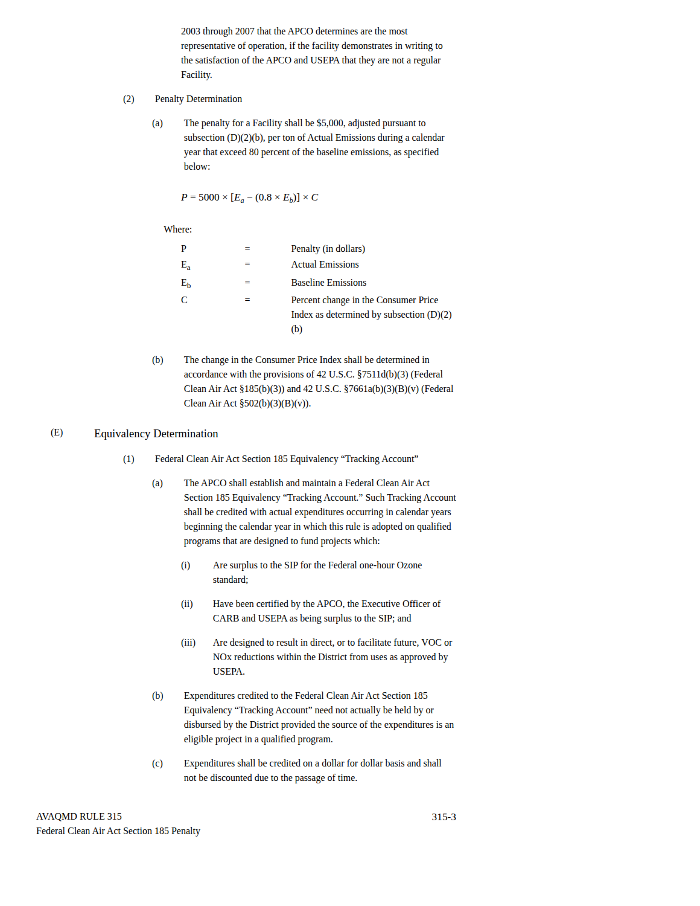2003 through 2007 that the APCO determines are the most representative of operation, if the facility demonstrates in writing to the satisfaction of the APCO and USEPA that they are not a regular Facility.
(2)
Penalty Determination
(a)
The penalty for a Facility shall be $5,000, adjusted pursuant to subsection (D)(2)(b), per ton of Actual Emissions during a calendar year that exceed 80 percent of the baseline emissions, as specified below:
P = 5000 × [Ea − (0.8 × Eb)] × C
Where:
| P | = | Penalty (in dollars) |
| E a | = | Actual Emissions |
| E b | = | Baseline Emissions |
| C | = | Percent change in the Consumer Price Index as determined by subsection (D)(2)(b) |
(b)
The change in the Consumer Price Index shall be determined in accordance with the provisions of 42 U.S.C. §7511d(b)(3) (Federal Clean Air Act §185(b)(3)) and 42 U.S.C. §7661a(b)(3)(B)(v) (Federal Clean Air Act §502(b)(3)(B)(v)).
(E)
Equivalency Determination
(1)
Federal Clean Air Act Section 185 Equivalency “Tracking Account”
(a)
The APCO shall establish and maintain a Federal Clean Air Act Section 185 Equivalency “Tracking Account.” Such Tracking Account shall be credited with actual expenditures occurring in calendar years beginning the calendar year in which this rule is adopted on qualified programs that are designed to fund projects which:
(i)
Are surplus to the SIP for the Federal one-hour Ozone standard;
(ii)
Have been certified by the APCO, the Executive Officer of CARB and USEPA as being surplus to the SIP; and
(iii)
Are designed to result in direct, or to facilitate future, VOC or NOx reductions within the District from uses as approved by USEPA.
(b)
Expenditures credited to the Federal Clean Air Act Section 185 Equivalency “Tracking Account” need not actually be held by or disbursed by the District provided the source of the expenditures is an eligible project in a qualified program.
(c)
Expenditures shall be credited on a dollar for dollar basis and shall not be discounted due to the passage of time.
AVAQMD RULE 315
Federal Clean Air Act Section 185 Penalty
315-3